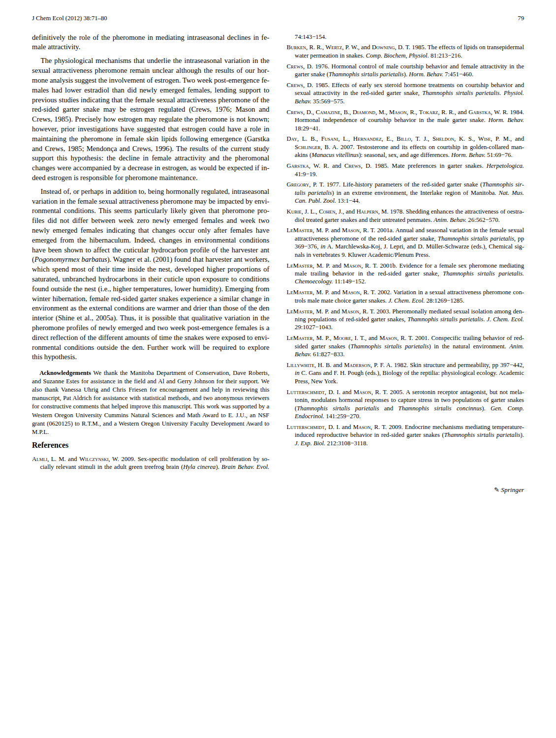J Chem Ecol (2012) 38:71–80 79
definitively the role of the pheromone in mediating intraseasonal declines in female attractivity.
The physiological mechanisms that underlie the intraseasonal variation in the sexual attractiveness pheromone remain unclear although the results of our hormone analysis suggest the involvement of estrogen. Two week post-emergence females had lower estradiol than did newly emerged females, lending support to previous studies indicating that the female sexual attractiveness pheromone of the red-sided garter snake may be estrogen regulated (Crews, 1976; Mason and Crews, 1985). Precisely how estrogen may regulate the pheromone is not known; however, prior investigations have suggested that estrogen could have a role in maintaining the pheromone in female skin lipids following emergence (Garstka and Crews, 1985; Mendonça and Crews, 1996). The results of the current study support this hypothesis: the decline in female attractivity and the pheromonal changes were accompanied by a decrease in estrogen, as would be expected if indeed estrogen is responsible for pheromone maintenance.
Instead of, or perhaps in addition to, being hormonally regulated, intraseasonal variation in the female sexual attractiveness pheromone may be impacted by environmental conditions. This seems particularly likely given that pheromone profiles did not differ between week zero newly emerged females and week two newly emerged females indicating that changes occur only after females have emerged from the hibernaculum. Indeed, changes in environmental conditions have been shown to affect the cuticular hydrocarbon profile of the harvester ant (Pogonomyrmex barbatus). Wagner et al. (2001) found that harvester ant workers, which spend most of their time inside the nest, developed higher proportions of saturated, unbranched hydrocarbons in their cuticle upon exposure to conditions found outside the nest (i.e., higher temperatures, lower humidity). Emerging from winter hibernation, female red-sided garter snakes experience a similar change in environment as the external conditions are warmer and drier than those of the den interior (Shine et al., 2005a). Thus, it is possible that qualitative variation in the pheromone profiles of newly emerged and two week post-emergence females is a direct reflection of the different amounts of time the snakes were exposed to environmental conditions outside the den. Further work will be required to explore this hypothesis.
Acknowledgements We thank the Manitoba Department of Conservation, Dave Roberts, and Suzanne Estes for assistance in the field and Al and Gerry Johnson for their support. We also thank Vanessa Uhrig and Chris Friesen for encouragement and help in reviewing this manuscript, Pat Aldrich for assistance with statistical methods, and two anonymous reviewers for constructive comments that helped improve this manuscript. This work was supported by a Western Oregon University Cummins Natural Sciences and Math Award to E. J.U., an NSF grant (0620125) to R.T.M., and a Western Oregon University Faculty Development Award to M.P.L.
References
Almli, L. M. and Wilczynski, W. 2009. Sex-specific modulation of cell proliferation by socially relevant stimuli in the adult green treefrog brain (Hyla cinerea). Brain Behav. Evol. 74:143−154.
Burken, R. R., Wertz, P. W., and Downing, D. T. 1985. The effects of lipids on transepidermal water permeation in snakes. Comp. Biochem, Physiol. 81:213−216.
Crews, D. 1976. Hormonal control of male courtship behavior and female attractivity in the garter snake (Thamnophis sirtalis parietalis). Horm. Behav. 7:451−460.
Crews, D. 1985. Effects of early sex steroid hormone treatments on courtship behavior and sexual attractivity in the red-sided garter snake, Thamnophis sirtalis parietalis. Physiol. Behav. 35:569−575.
Crews, D., Camazine, B., Diamond, M., Mason, R., Tokarz, R. R., and Garstka, W. R. 1984. Hormonal independence of courtship behavior in the male garter snake. Horm. Behav. 18:29−41.
Day, L. B., Fusani, L., Hernandez, E., Billo, T. J., Sheldon, K. S., Wise, P. M., and Schlinger, B. A. 2007. Testosterone and its effects on courtship in golden-collared manakins (Manacus vitellinus): seasonal, sex, and age differences. Horm. Behav. 51:69−76.
Garstka, W. R. and Crews, D. 1985. Mate preferences in garter snakes. Herpetologica. 41:9−19.
Gregory, P. T. 1977. Life-history parameters of the red-sided garter snake (Thamnophis sirtalis parietalis) in an extreme environment, the Interlake region of Manitoba. Nat. Mus. Can. Publ. Zool. 13:1−44.
Kubie, J. L., Cohen, J., and Halpern, M. 1978. Shedding enhances the attractiveness of oestradiol treated garter snakes and their untreated penmates. Anim. Behav. 26:562−570.
LeMaster, M. P. and Mason, R. T. 2001a. Annual and seasonal variation in the female sexual attractiveness pheromone of the red-sided garter snake, Thamnophis sirtalis parietalis, pp 369−376, in A. Marchlewska-Koj, J. Lepri, and D. Müller-Schwarze (eds.), Chemical signals in vertebrates 9. Kluwer Academic/Plenum Press.
LeMaster, M. P. and Mason, R. T. 2001b. Evidence for a female sex pheromone mediating male trailing behavior in the red-sided garter snake, Thamnophis sirtalis parietalis. Chemoecology. 11:149−152.
LeMaster, M. P. and Mason, R. T. 2002. Variation in a sexual attractiveness pheromone controls male mate choice garter snakes. J. Chem. Ecol. 28:1269−1285.
LeMaster, M. P. and Mason, R. T. 2003. Pheromonally mediated sexual isolation among denning populations of red-sided garter snakes, Thamnophis sirtalis parietalis. J. Chem. Ecol. 29:1027−1043.
LeMaster, M. P., Moore, I. T., and Mason, R. T. 2001. Conspecific trailing behavior of red-sided garter snakes (Thamnophis sirtalis parietalis) in the natural environment. Anim. Behav. 61:827−833.
Lillywhite, H. B. and Maderson, P. F. A. 1982. Skin structure and permeability, pp 397−442, in C. Gans and F. H. Pough (eds.), Biology of the reptilia: physiological ecology. Academic Press, New York.
Lutterschmidt, D. I. and Mason, R. T. 2005. A serotonin receptor antagonist, but not melatonin, modulates hormonal responses to capture stress in two populations of garter snakes (Thamnophis sirtalis parietalis and Thamnophis sirtalis concinnus). Gen. Comp. Endocrinol. 141:259−270.
Lutterschmidt, D. I. and Mason, R. T. 2009. Endocrine mechanisms mediating temperature-induced reproductive behavior in red-sided garter snakes (Thamnophis sirtalis parietalis). J. Exp. Biol. 212:3108−3118.
✎Springer